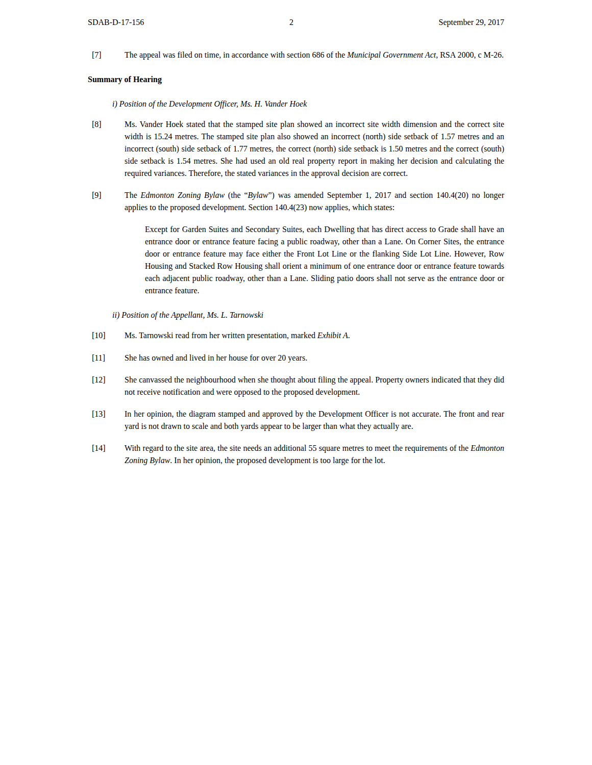SDAB-D-17-156 2 September 29, 2017
[7] The appeal was filed on time, in accordance with section 686 of the Municipal Government Act, RSA 2000, c M-26.
Summary of Hearing
i) Position of the Development Officer, Ms. H. Vander Hoek
[8] Ms. Vander Hoek stated that the stamped site plan showed an incorrect site width dimension and the correct site width is 15.24 metres. The stamped site plan also showed an incorrect (north) side setback of 1.57 metres and an incorrect (south) side setback of 1.77 metres, the correct (north) side setback is 1.50 metres and the correct (south) side setback is 1.54 metres. She had used an old real property report in making her decision and calculating the required variances. Therefore, the stated variances in the approval decision are correct.
[9] The Edmonton Zoning Bylaw (the “Bylaw”) was amended September 1, 2017 and section 140.4(20) no longer applies to the proposed development. Section 140.4(23) now applies, which states:
Except for Garden Suites and Secondary Suites, each Dwelling that has direct access to Grade shall have an entrance door or entrance feature facing a public roadway, other than a Lane. On Corner Sites, the entrance door or entrance feature may face either the Front Lot Line or the flanking Side Lot Line. However, Row Housing and Stacked Row Housing shall orient a minimum of one entrance door or entrance feature towards each adjacent public roadway, other than a Lane. Sliding patio doors shall not serve as the entrance door or entrance feature.
ii) Position of the Appellant, Ms. L. Tarnowski
[10] Ms. Tarnowski read from her written presentation, marked Exhibit A.
[11] She has owned and lived in her house for over 20 years.
[12] She canvassed the neighbourhood when she thought about filing the appeal. Property owners indicated that they did not receive notification and were opposed to the proposed development.
[13] In her opinion, the diagram stamped and approved by the Development Officer is not accurate. The front and rear yard is not drawn to scale and both yards appear to be larger than what they actually are.
[14] With regard to the site area, the site needs an additional 55 square metres to meet the requirements of the Edmonton Zoning Bylaw. In her opinion, the proposed development is too large for the lot.